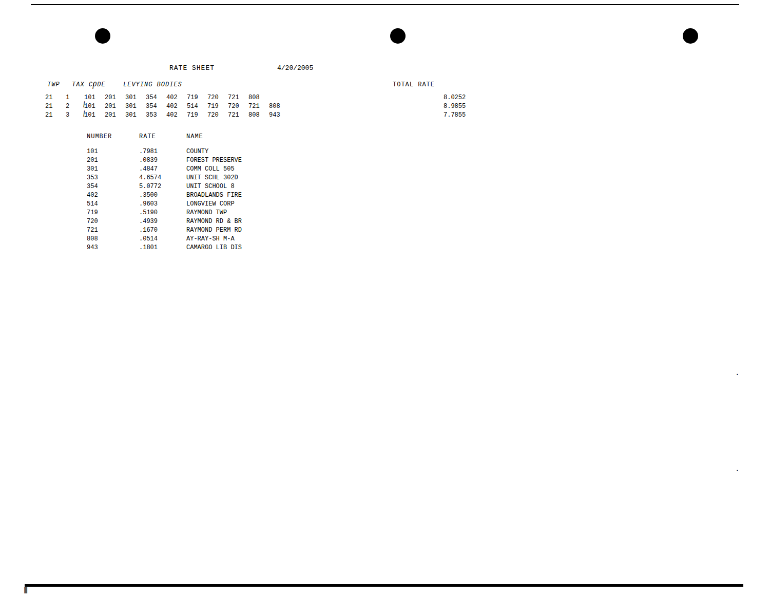RATE SHEET
4/20/2005
TWP
TAX CODE
LEVYING BODIES
TOTAL RATE
/
/
/
| 21 | 1 | 101 | 201 | 301 | 354 | 402 | 719 | 720 | 721 | 808 | | 8.0252 |
| 21 | 2 | 101 | 201 | 301 | 354 | 402 | 514 | 719 | 720 | 721 | 808 | 8.9855 |
| 21 | 3 | 101 | 201 | 301 | 353 | 402 | 719 | 720 | 721 | 808 | 943 | 7.7855 |
| NUMBER | RATE | NAME |
| --- | --- | --- |
| 101 | .7981 | COUNTY |
| 201 | .0839 | FOREST PRESERVE |
| 301 | .4847 | COMM COLL 505 |
| 353 | 4.6574 | UNIT SCHL 302D |
| 354 | 5.0772 | UNIT SCHOOL 8 |
| 402 | .3500 | BROADLANDS FIRE |
| 514 | .9603 | LONGVIEW CORP |
| 719 | .5190 | RAYMOND TWP |
| 720 | .4939 | RAYMOND RD & BR |
| 721 | .1670 | RAYMOND PERM RD |
| 808 | .0514 | AY-RAY-SH M-A |
| 943 | .1801 | CAMARGO LIB DIS |
.
.
▮